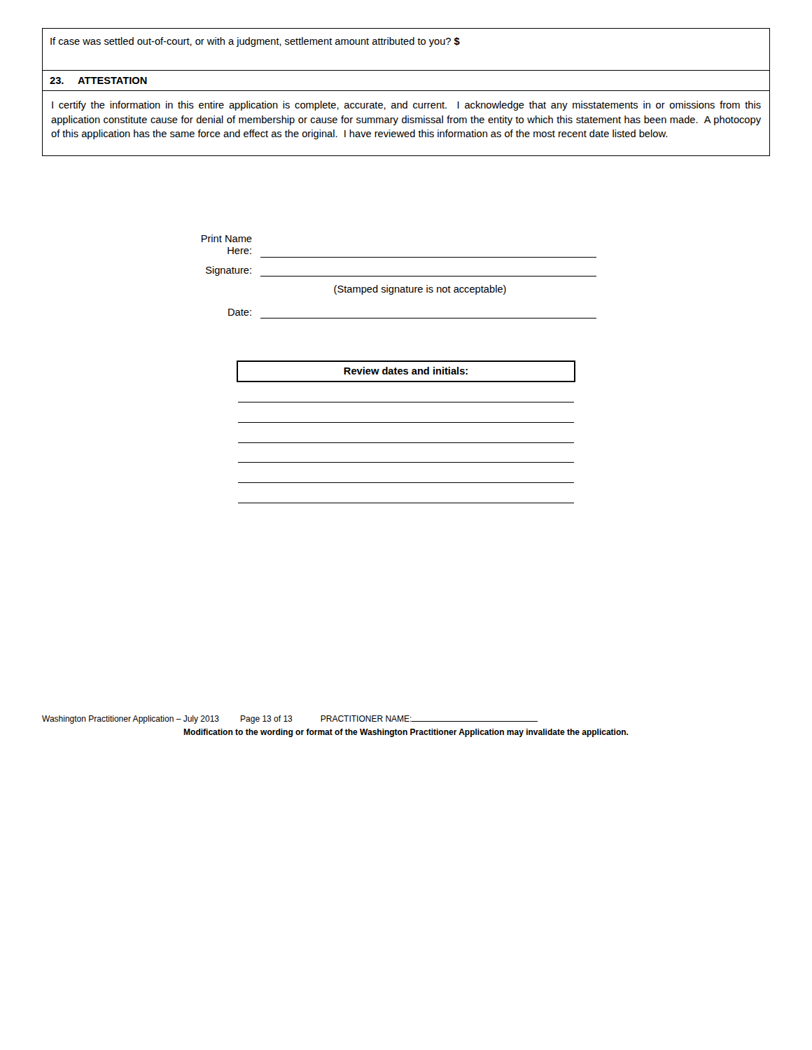If case was settled out-of-court, or with a judgment, settlement amount attributed to you? $
23. ATTESTATION
I certify the information in this entire application is complete, accurate, and current. I acknowledge that any misstatements in or omissions from this application constitute cause for denial of membership or cause for summary dismissal from the entity to which this statement has been made. A photocopy of this application has the same force and effect as the original. I have reviewed this information as of the most recent date listed below.
Print Name
Here:
Signature:
(Stamped signature is not acceptable)
Date:
Review dates and initials:
Washington Practitioner Application – July 2013 Page 13 of 13 PRACTITIONER NAME:
Modification to the wording or format of the Washington Practitioner Application may invalidate the application.